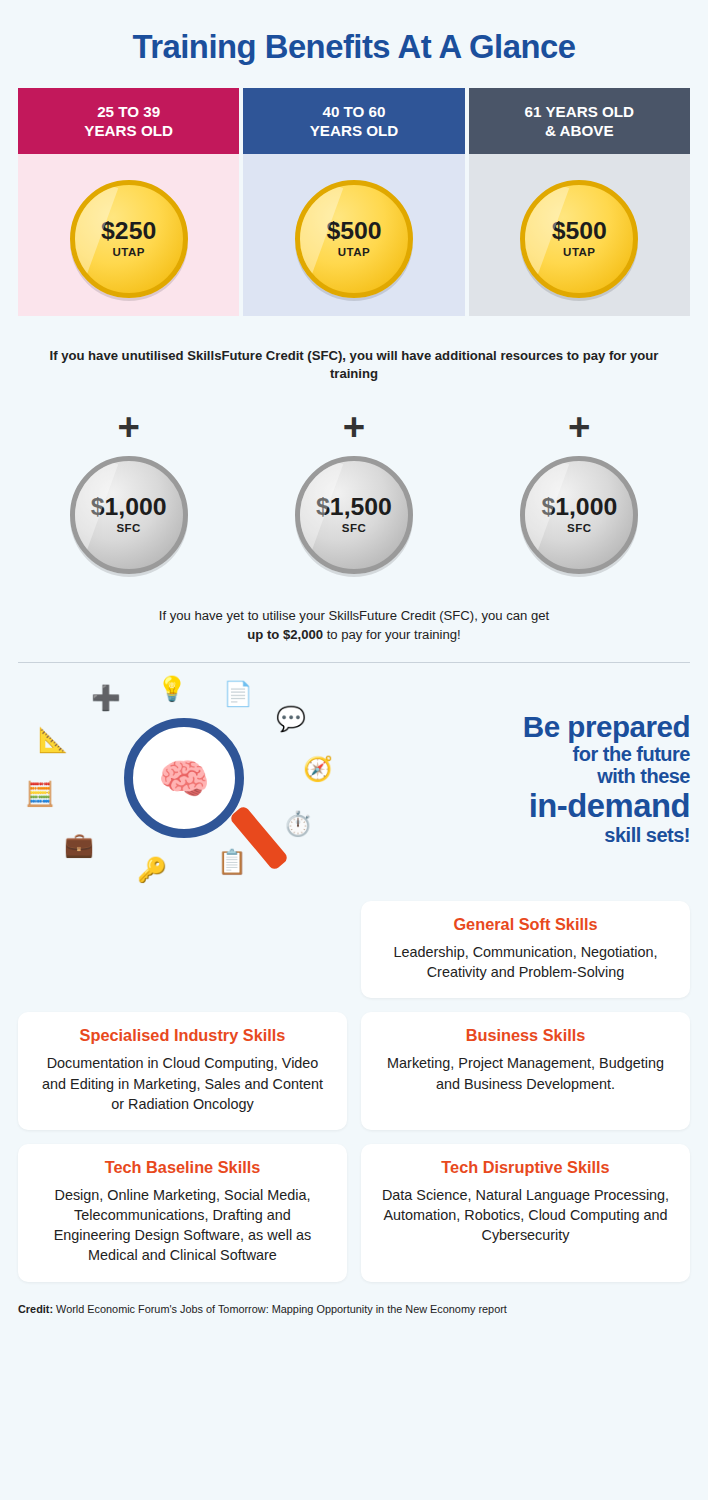Training Benefits At A Glance
25 to 39
years old
$250 UTAP
40 to 60
years old
$500 UTAP
61 years old
& above
$500 UTAP
If you have unutilised SkillsFuture Credit (SFC), you will have additional resources to pay for your training
+
$1,000 SFC
+
$1,500 SFC
+
$1,000 SFC
If you have yet to utilise your SkillsFuture Credit (SFC), you can get
up to $2,000 to pay for your training!
💡 📄 💬 🧭 ⏱️ 📋 🔑 💼 🧮 📐 ➕
🧠
Be prepared for the future
with these in-demand skill sets!
General Soft Skills
Leadership, Communication, Negotiation, Creativity and Problem-Solving
Specialised Industry Skills
Documentation in Cloud Computing, Video and Editing in Marketing, Sales and Content or Radiation Oncology
Business Skills
Marketing, Project Management, Budgeting and Business Development.
Tech Baseline Skills
Design, Online Marketing, Social Media, Telecommunications, Drafting and Engineering Design Software, as well as Medical and Clinical Software
Tech Disruptive Skills
Data Science, Natural Language Processing, Automation, Robotics, Cloud Computing and Cybersecurity
Credit: World Economic Forum's Jobs of Tomorrow: Mapping Opportunity in the New Economy report